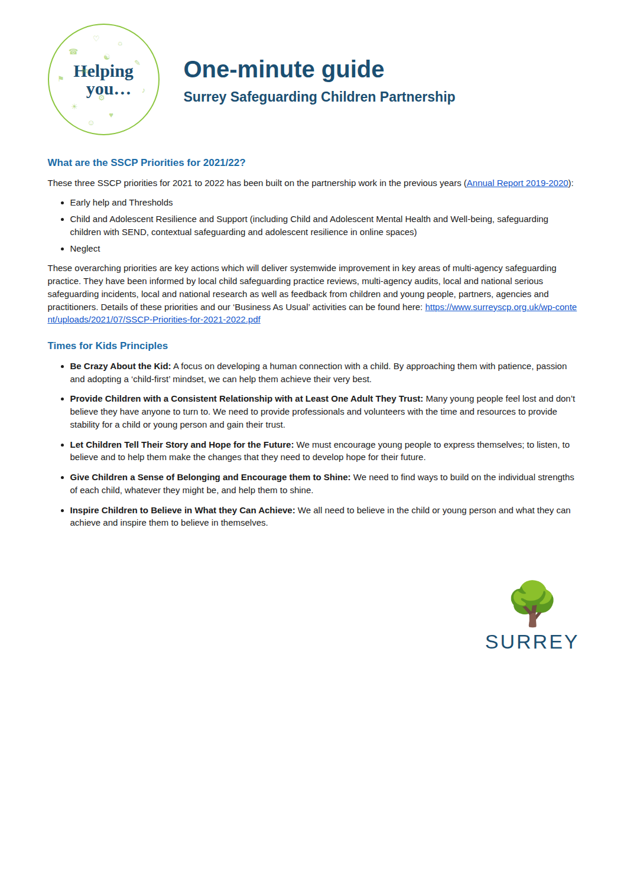♡ ☼ ☎ ✎ ⚑ ♪ ☀ ♥ ☺ ⚙ ✉ ☯
Helping you…
One-minute guide
Surrey Safeguarding Children Partnership
What are the SSCP Priorities for 2021/22?
These three SSCP priorities for 2021 to 2022 has been built on the partnership work in the previous years (Annual Report 2019-2020):
Early help and Thresholds
Child and Adolescent Resilience and Support (including Child and Adolescent Mental Health and Well-being, safeguarding children with SEND, contextual safeguarding and adolescent resilience in online spaces)
Neglect
These overarching priorities are key actions which will deliver systemwide improvement in key areas of multi-agency safeguarding practice. They have been informed by local child safeguarding practice reviews, multi-agency audits, local and national serious safeguarding incidents, local and national research as well as feedback from children and young people, partners, agencies and practitioners. Details of these priorities and our ‘Business As Usual’ activities can be found here: https://www.surreyscp.org.uk/wp-content/uploads/2021/07/SSCP-Priorities-for-2021-2022.pdf
Times for Kids Principles
Be Crazy About the Kid: A focus on developing a human connection with a child. By approaching them with patience, passion and adopting a ‘child-first’ mindset, we can help them achieve their very best.
Provide Children with a Consistent Relationship with at Least One Adult They Trust: Many young people feel lost and don’t believe they have anyone to turn to. We need to provide professionals and volunteers with the time and resources to provide stability for a child or young person and gain their trust.
Let Children Tell Their Story and Hope for the Future: We must encourage young people to express themselves; to listen, to believe and to help them make the changes that they need to develop hope for their future.
Give Children a Sense of Belonging and Encourage them to Shine: We need to find ways to build on the individual strengths of each child, whatever they might be, and help them to shine.
Inspire Children to Believe in What they Can Achieve: We all need to believe in the child or young person and what they can achieve and inspire them to believe in themselves.
🌳
SURREY